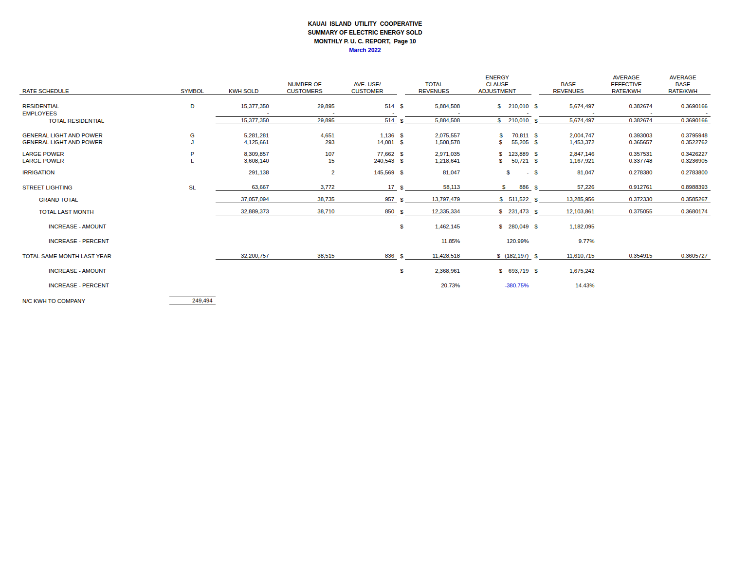KAUAI ISLAND UTILITY COOPERATIVE
SUMMARY OF ELECTRIC ENERGY SOLD
MONTHLY P. U. C. REPORT, Page 10
March 2022
| | | | | | | | ENERGY | | | AVERAGE | AVERAGE |
| --- | --- | --- | --- | --- | --- | --- | --- | --- | --- | --- | --- |
| | | | NUMBER OF | AVE. USE/ | | TOTAL | CLAUSE | | BASE | EFFECTIVE | BASE |
| RATE SCHEDULE | SYMBOL | KWH SOLD | CUSTOMERS | CUSTOMER | | REVENUES | ADJUSTMENT | | REVENUES | RATE/KWH | RATE/KWH |
| RESIDENTIAL | D | 15,377,350 | 29,895 | 514 | $ | 5,884,508 | $ 210,010 | $ | 5,674,497 | 0.382674 | 0.3690166 |
| EMPLOYEES | | - | - | - | | - | - | | - | - | - |
| TOTAL RESIDENTIAL | | 15,377,350 | 29,895 | 514 | $ | 5,884,508 | $ 210,010 | $ | 5,674,497 | 0.382674 | 0.3690166 |
| GENERAL LIGHT AND POWER | G | 5,281,281 | 4,651 | 1,136 | $ | 2,075,557 | $ 70,811 | $ | 2,004,747 | 0.393003 | 0.3795948 |
| GENERAL LIGHT AND POWER | J | 4,125,661 | 293 | 14,081 | $ | 1,508,578 | $ 55,205 | $ | 1,453,372 | 0.365657 | 0.3522762 |
| LARGE POWER | P | 8,309,857 | 107 | 77,662 | $ | 2,971,035 | $ 123,889 | $ | 2,847,146 | 0.357531 | 0.3426227 |
| LARGE POWER | L | 3,608,140 | 15 | 240,543 | $ | 1,218,641 | $ 50,721 | $ | 1,167,921 | 0.337748 | 0.3236905 |
| IRRIGATION | | 291,138 | 2 | 145,569 | $ | 81,047 | $ - | $ | 81,047 | 0.278380 | 0.2783800 |
| STREET LIGHTING | SL | 63,667 | 3,772 | 17 | $ | 58,113 | $ 886 | $ | 57,226 | 0.912761 | 0.8988393 |
| GRAND TOTAL | | 37,057,094 | 38,735 | 957 | $ | 13,797,479 | $ 511,522 | $ | 13,285,956 | 0.372330 | 0.3585267 |
| TOTAL LAST MONTH | | 32,889,373 | 38,710 | 850 | $ | 12,335,334 | $ 231,473 | $ | 12,103,861 | 0.375055 | 0.3680174 |
| INCREASE - AMOUNT | | | | | $ | 1,462,145 | $ 280,049 | $ | 1,182,095 | | |
| INCREASE - PERCENT | | | | | | 11.85% | 120.99% | | 9.77% | | |
| TOTAL SAME MONTH LAST YEAR | | 32,200,757 | 38,515 | 836 | $ | 11,428,518 | $ (182,197) | $ | 11,610,715 | 0.354915 | 0.3605727 |
| INCREASE - AMOUNT | | | | | $ | 2,368,961 | $ 693,719 | $ | 1,675,242 | | |
| INCREASE - PERCENT | | | | | | 20.73% | -380.75% | | 14.43% | | |
| N/C KWH TO COMPANY | 249,494 | |